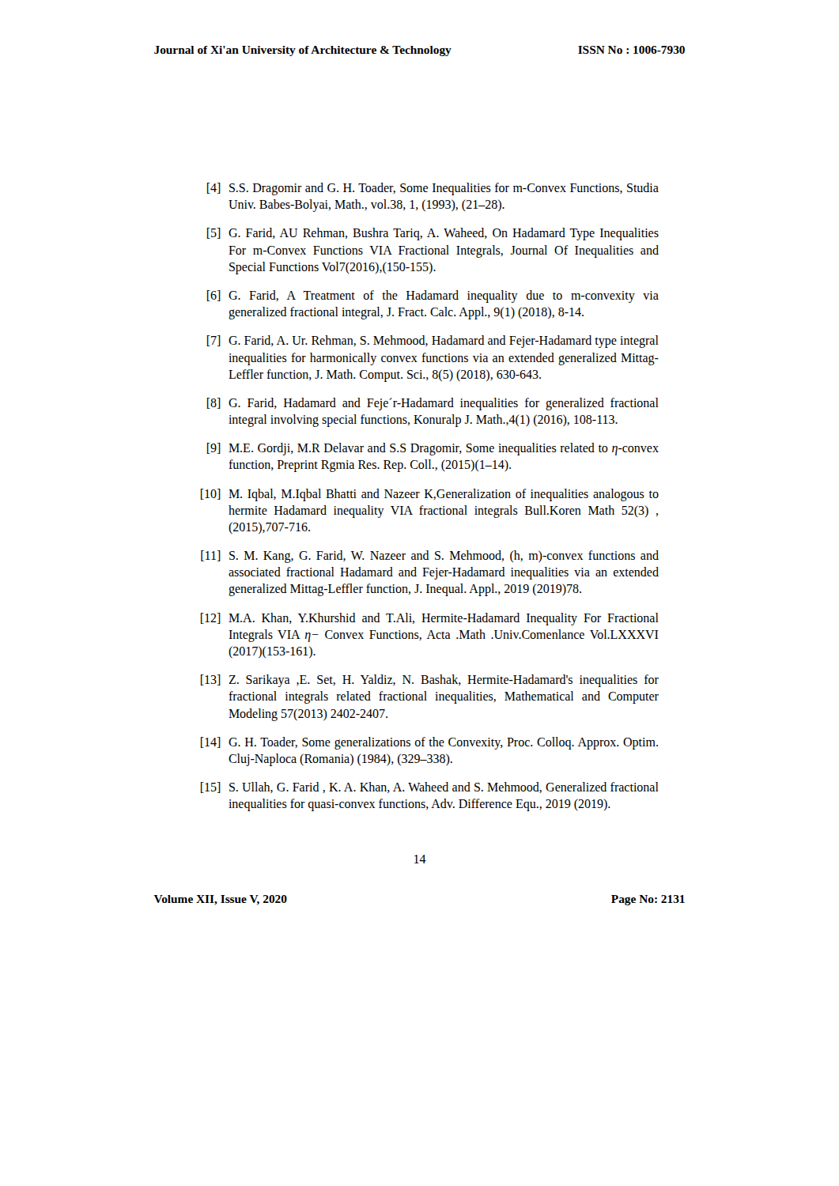Journal of Xi'an University of Architecture & Technology
ISSN No : 1006-7930
[4] S.S. Dragomir and G. H. Toader, Some Inequalities for m-Convex Functions, Studia Univ. Babes-Bolyai, Math., vol.38, 1, (1993), (21–28).
[5] G. Farid, AU Rehman, Bushra Tariq, A. Waheed, On Hadamard Type Inequalities For m-Convex Functions VIA Fractional Integrals, Journal Of Inequalities and Special Functions Vol7(2016),(150-155).
[6] G. Farid, A Treatment of the Hadamard inequality due to m-convexity via generalized fractional integral, J. Fract. Calc. Appl., 9(1) (2018), 8-14.
[7] G. Farid, A. Ur. Rehman, S. Mehmood, Hadamard and Fejer-Hadamard type integral inequalities for harmonically convex functions via an extended generalized Mittag-Leffler function, J. Math. Comput. Sci., 8(5) (2018), 630-643.
[8] G. Farid, Hadamard and Feje´r-Hadamard inequalities for generalized fractional integral involving special functions, Konuralp J. Math.,4(1) (2016), 108-113.
[9] M.E. Gordji, M.R Delavar and S.S Dragomir, Some inequalities related to η-convex function, Preprint Rgmia Res. Rep. Coll., (2015)(1–14).
[10] M. Iqbal, M.Iqbal Bhatti and Nazeer K,Generalization of inequalities analogous to hermite Hadamard inequality VIA fractional integrals Bull.Koren Math 52(3) ,(2015),707-716.
[11] S. M. Kang, G. Farid, W. Nazeer and S. Mehmood, (h, m)-convex functions and associated fractional Hadamard and Fejer-Hadamard inequalities via an extended generalized Mittag-Leffler function, J. Inequal. Appl., 2019 (2019)78.
[12] M.A. Khan, Y.Khurshid and T.Ali, Hermite-Hadamard Inequality For Fractional Integrals VIA η− Convex Functions, Acta .Math .Univ.Comenlance Vol.LXXXVI (2017)(153-161).
[13] Z. Sarikaya ,E. Set, H. Yaldiz, N. Bashak, Hermite-Hadamard's inequalities for fractional integrals related fractional inequalities, Mathematical and Computer Modeling 57(2013) 2402-2407.
[14] G. H. Toader, Some generalizations of the Convexity, Proc. Colloq. Approx. Optim. Cluj-Naploca (Romania) (1984), (329–338).
[15] S. Ullah, G. Farid , K. A. Khan, A. Waheed and S. Mehmood, Generalized fractional inequalities for quasi-convex functions, Adv. Difference Equ., 2019 (2019).
14
Volume XII, Issue V, 2020
Page No: 2131